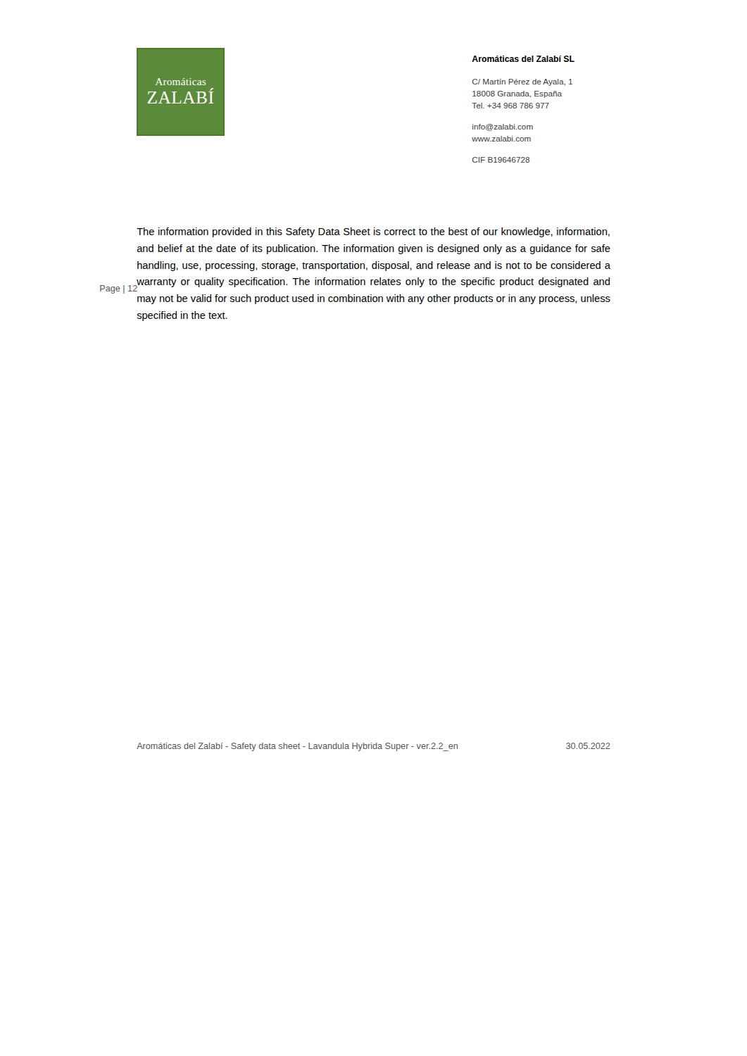Aromáticas
ZALABÍ
Aromáticas del Zalabí SL
C/ Martín Pérez de Ayala, 1
18008 Granada, España
Tel. +34 968 786 977
info@zalabi.com
www.zalabi.com
CIF B19646728
Page | 12
The information provided in this Safety Data Sheet is correct to the best of our knowledge, information, and belief at the date of its publication. The information given is designed only as a guidance for safe handling, use, processing, storage, transportation, disposal, and release and is not to be considered a warranty or quality specification. The information relates only to the specific product designated and may not be valid for such product used in combination with any other products or in any process, unless specified in the text.
Aromáticas del Zalabí - Safety data sheet - Lavandula Hybrida Super - ver.2.2_en
30.05.2022